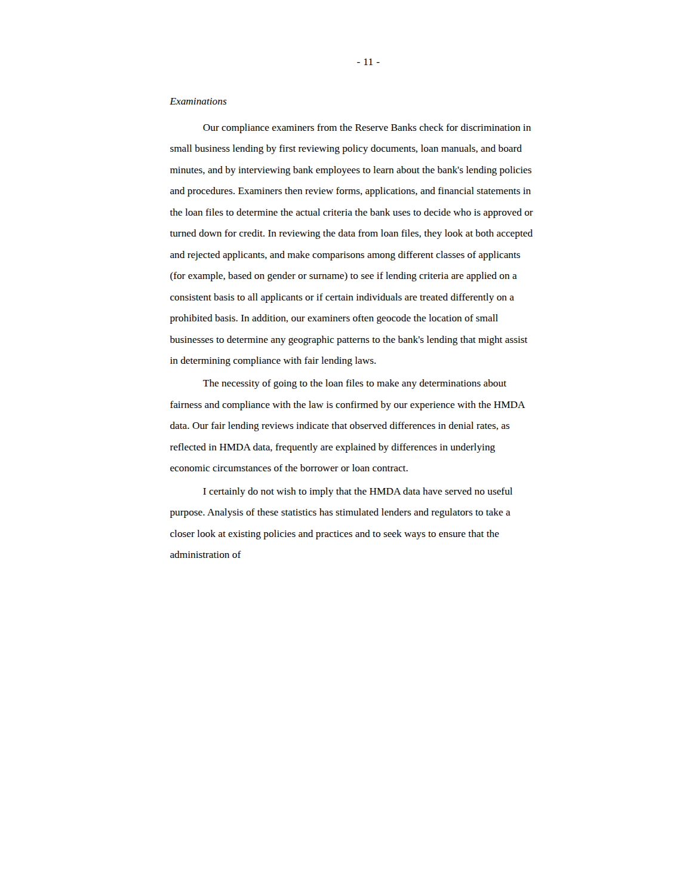- 11 -
Examinations
Our compliance examiners from the Reserve Banks check for discrimination in small business lending by first reviewing policy documents, loan manuals, and board minutes, and by interviewing bank employees to learn about the bank's lending policies and procedures. Examiners then review forms, applications, and financial statements in the loan files to determine the actual criteria the bank uses to decide who is approved or turned down for credit. In reviewing the data from loan files, they look at both accepted and rejected applicants, and make comparisons among different classes of applicants (for example, based on gender or surname) to see if lending criteria are applied on a consistent basis to all applicants or if certain individuals are treated differently on a prohibited basis. In addition, our examiners often geocode the location of small businesses to determine any geographic patterns to the bank's lending that might assist in determining compliance with fair lending laws.
The necessity of going to the loan files to make any determinations about fairness and compliance with the law is confirmed by our experience with the HMDA data. Our fair lending reviews indicate that observed differences in denial rates, as reflected in HMDA data, frequently are explained by differences in underlying economic circumstances of the borrower or loan contract.
I certainly do not wish to imply that the HMDA data have served no useful purpose. Analysis of these statistics has stimulated lenders and regulators to take a closer look at existing policies and practices and to seek ways to ensure that the administration of